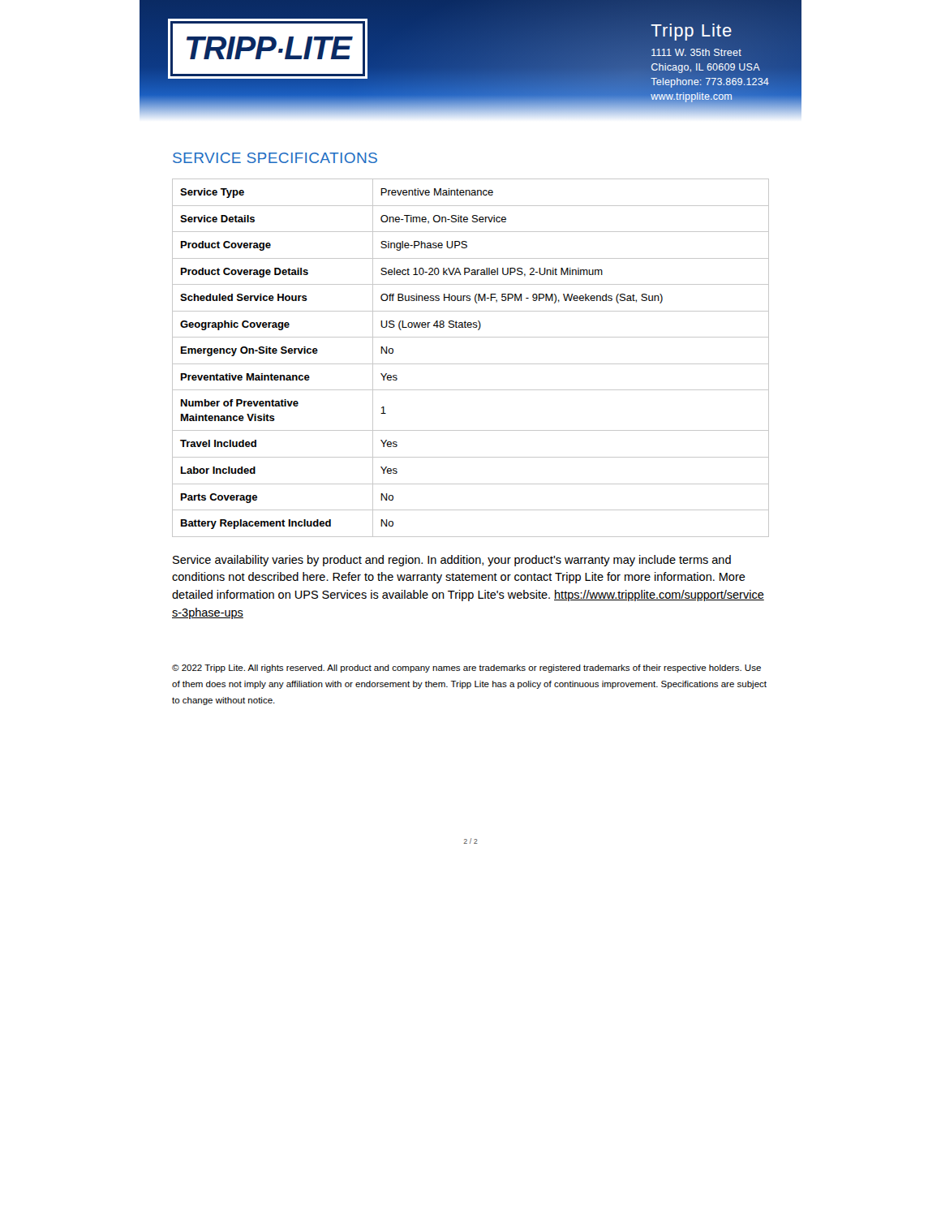TRIPP·LITE
Tripp Lite
1111 W. 35th Street
Chicago, IL 60609 USA
Telephone: 773.869.1234
www.tripplite.com
SERVICE SPECIFICATIONS
| Service Type | Preventive Maintenance |
| Service Details | One-Time, On-Site Service |
| Product Coverage | Single-Phase UPS |
| Product Coverage Details | Select 10-20 kVA Parallel UPS, 2-Unit Minimum |
| Scheduled Service Hours | Off Business Hours (M-F, 5PM - 9PM), Weekends (Sat, Sun) |
| Geographic Coverage | US (Lower 48 States) |
| Emergency On-Site Service | No |
| Preventative Maintenance | Yes |
| Number of Preventative Maintenance Visits | 1 |
| Travel Included | Yes |
| Labor Included | Yes |
| Parts Coverage | No |
| Battery Replacement Included | No |
Service availability varies by product and region. In addition, your product's warranty may include terms and conditions not described here. Refer to the warranty statement or contact Tripp Lite for more information. More detailed information on UPS Services is available on Tripp Lite's website. https://www.tripplite.com/support/services-3phase-ups
© 2022 Tripp Lite. All rights reserved. All product and company names are trademarks or registered trademarks of their respective holders. Use of them does not imply any affiliation with or endorsement by them. Tripp Lite has a policy of continuous improvement. Specifications are subject to change without notice.
2 / 2